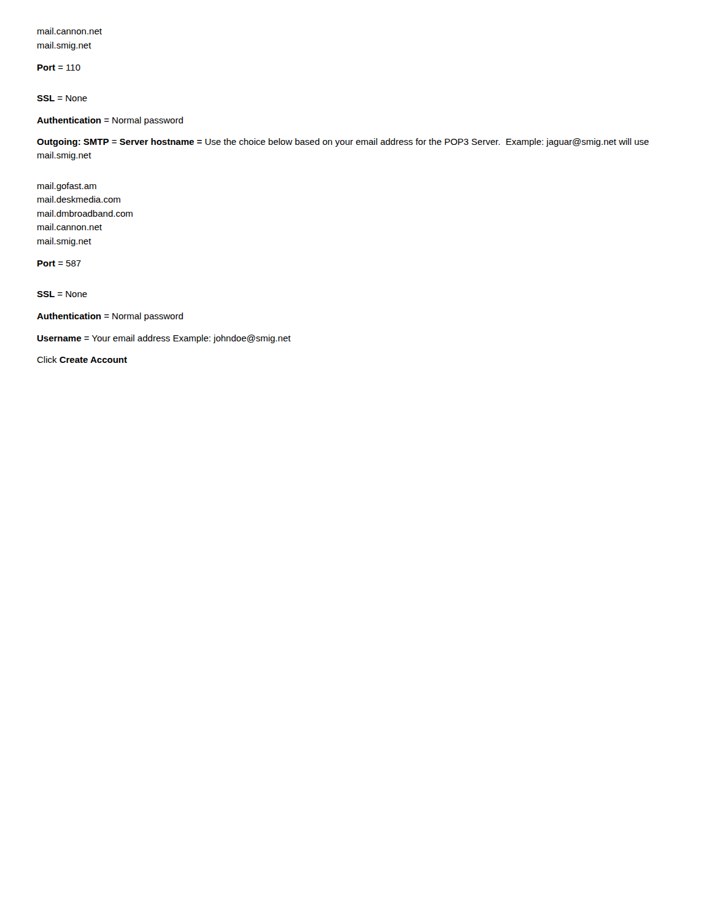mail.cannon.net
mail.smig.net
Port = 110
SSL = None
Authentication = Normal password
Outgoing: SMTP = Server hostname = Use the choice below based on your email address for the POP3 Server. Example: jaguar@smig.net will use mail.smig.net
mail.gofast.am
mail.deskmedia.com
mail.dmbroadband.com
mail.cannon.net
mail.smig.net
Port = 587
SSL = None
Authentication = Normal password
Username = Your email address Example: johndoe@smig.net
Click Create Account